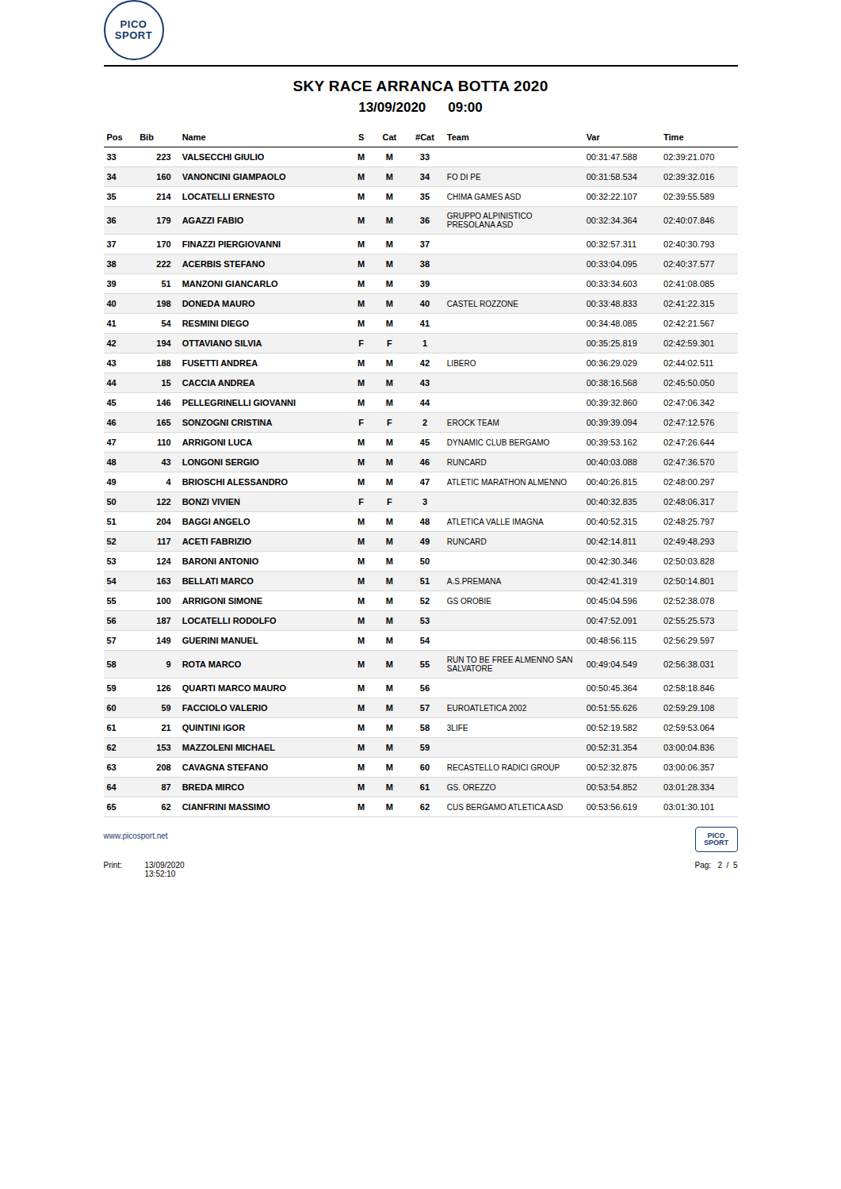PICO SPORT
SKY RACE ARRANCA BOTTA 2020
13/09/202009:00
| Pos | Bib | Name | S | Cat | #Cat | Team | Var | Time |
| --- | --- | --- | --- | --- | --- | --- | --- | --- |
| 33 | 223 | VALSECCHI GIULIO | M | M | 33 | | 00:31:47.588 | 02:39:21.070 |
| 34 | 160 | VANONCINI GIAMPAOLO | M | M | 34 | FO DI PE | 00:31:58.534 | 02:39:32.016 |
| 35 | 214 | LOCATELLI ERNESTO | M | M | 35 | CHIMA GAMES ASD | 00:32:22.107 | 02:39:55.589 |
| 36 | 179 | AGAZZI FABIO | M | M | 36 | GRUPPO ALPINISTICO PRESOLANA ASD | 00:32:34.364 | 02:40:07.846 |
| 37 | 170 | FINAZZI PIERGIOVANNI | M | M | 37 | | 00:32:57.311 | 02:40:30.793 |
| 38 | 222 | ACERBIS STEFANO | M | M | 38 | | 00:33:04.095 | 02:40:37.577 |
| 39 | 51 | MANZONI GIANCARLO | M | M | 39 | | 00:33:34.603 | 02:41:08.085 |
| 40 | 198 | DONEDA MAURO | M | M | 40 | CASTEL ROZZONE | 00:33:48.833 | 02:41:22.315 |
| 41 | 54 | RESMINI DIEGO | M | M | 41 | | 00:34:48.085 | 02:42:21.567 |
| 42 | 194 | OTTAVIANO SILVIA | F | F | 1 | | 00:35:25.819 | 02:42:59.301 |
| 43 | 188 | FUSETTI ANDREA | M | M | 42 | LIBERO | 00:36:29.029 | 02:44:02.511 |
| 44 | 15 | CACCIA ANDREA | M | M | 43 | | 00:38:16.568 | 02:45:50.050 |
| 45 | 146 | PELLEGRINELLI GIOVANNI | M | M | 44 | | 00:39:32.860 | 02:47:06.342 |
| 46 | 165 | SONZOGNI CRISTINA | F | F | 2 | EROCK TEAM | 00:39:39.094 | 02:47:12.576 |
| 47 | 110 | ARRIGONI LUCA | M | M | 45 | DYNAMIC CLUB BERGAMO | 00:39:53.162 | 02:47:26.644 |
| 48 | 43 | LONGONI SERGIO | M | M | 46 | RUNCARD | 00:40:03.088 | 02:47:36.570 |
| 49 | 4 | BRIOSCHI ALESSANDRO | M | M | 47 | ATLETIC MARATHON ALMENNO | 00:40:26.815 | 02:48:00.297 |
| 50 | 122 | BONZI VIVIEN | F | F | 3 | | 00:40:32.835 | 02:48:06.317 |
| 51 | 204 | BAGGI ANGELO | M | M | 48 | ATLETICA VALLE IMAGNA | 00:40:52.315 | 02:48:25.797 |
| 52 | 117 | ACETI FABRIZIO | M | M | 49 | RUNCARD | 00:42:14.811 | 02:49:48.293 |
| 53 | 124 | BARONI ANTONIO | M | M | 50 | | 00:42:30.346 | 02:50:03.828 |
| 54 | 163 | BELLATI MARCO | M | M | 51 | A.S.PREMANA | 00:42:41.319 | 02:50:14.801 |
| 55 | 100 | ARRIGONI SIMONE | M | M | 52 | GS OROBIE | 00:45:04.596 | 02:52:38.078 |
| 56 | 187 | LOCATELLI RODOLFO | M | M | 53 | | 00:47:52.091 | 02:55:25.573 |
| 57 | 149 | GUERINI MANUEL | M | M | 54 | | 00:48:56.115 | 02:56:29.597 |
| 58 | 9 | ROTA MARCO | M | M | 55 | RUN TO BE FREE ALMENNO SAN SALVATORE | 00:49:04.549 | 02:56:38.031 |
| 59 | 126 | QUARTI MARCO MAURO | M | M | 56 | | 00:50:45.364 | 02:58:18.846 |
| 60 | 59 | FACCIOLO VALERIO | M | M | 57 | EUROATLETICA 2002 | 00:51:55.626 | 02:59:29.108 |
| 61 | 21 | QUINTINI IGOR | M | M | 58 | 3LIFE | 00:52:19.582 | 02:59:53.064 |
| 62 | 153 | MAZZOLENI MICHAEL | M | M | 59 | | 00:52:31.354 | 03:00:04.836 |
| 63 | 208 | CAVAGNA STEFANO | M | M | 60 | RECASTELLO RADICI GROUP | 00:52:32.875 | 03:00:06.357 |
| 64 | 87 | BREDA MIRCO | M | M | 61 | GS. OREZZO | 00:53:54.852 | 03:01:28.334 |
| 65 | 62 | CIANFRINI MASSIMO | M | M | 62 | CUS BERGAMO ATLETICA ASD | 00:53:56.619 | 03:01:30.101 |
www.picosport.net
PICO SPORT
Print: 13/09/2020 13:52:10 Pag: 2 / 5